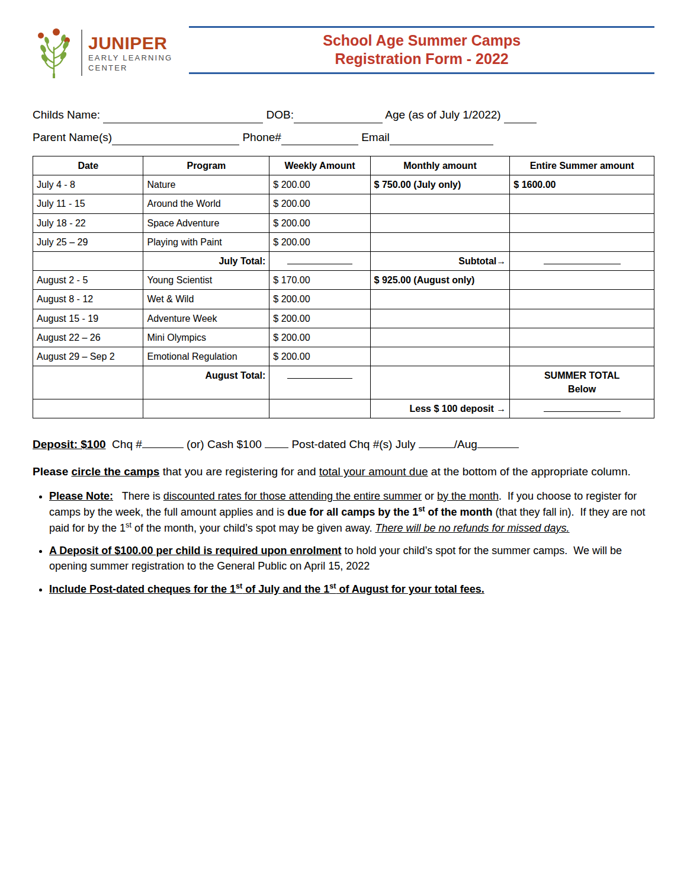JUNIPER
EARLY LEARNING
CENTER
School Age Summer Camps
Registration Form - 2022
Childs Name: DOB: Age (as of July 1/2022)
Parent Name(s) Phone# Email
| Date | Program | Weekly Amount | Monthly amount | Entire Summer amount |
| --- | --- | --- | --- | --- |
| July 4 - 8 | Nature | $ 200.00 | $ 750.00 (July only) | $ 1600.00 |
| July 11 - 15 | Around the World | $ 200.00 | | |
| July 18 - 22 | Space Adventure | $ 200.00 | | |
| July 25 – 29 | Playing with Paint | $ 200.00 | | |
| | July Total: | | Subtotal→ | |
| August 2 - 5 | Young Scientist | $ 170.00 | $ 925.00 (August only) | |
| August 8 - 12 | Wet & Wild | $ 200.00 | | |
| August 15 - 19 | Adventure Week | $ 200.00 | | |
| August 22 – 26 | Mini Olympics | $ 200.00 | | |
| August 29 – Sep 2 | Emotional Regulation | $ 200.00 | | |
| | August Total: | | | SUMMER TOTAL Below |
| | | | Less $ 100 deposit → | |
Deposit: $100 Chq # (or) Cash $100 Post-dated Chq #(s) July /Aug
Please circle the camps that you are registering for and total your amount due at the bottom of the appropriate column.
Please Note: There is discounted rates for those attending the entire summer or by the month. If you choose to register for camps by the week, the full amount applies and is due for all camps by the 1st of the month (that they fall in). If they are not paid for by the 1st of the month, your child’s spot may be given away. There will be no refunds for missed days.
A Deposit of $100.00 per child is required upon enrolment to hold your child’s spot for the summer camps. We will be opening summer registration to the General Public on April 15, 2022
Include Post-dated cheques for the 1st of July and the 1st of August for your total fees.